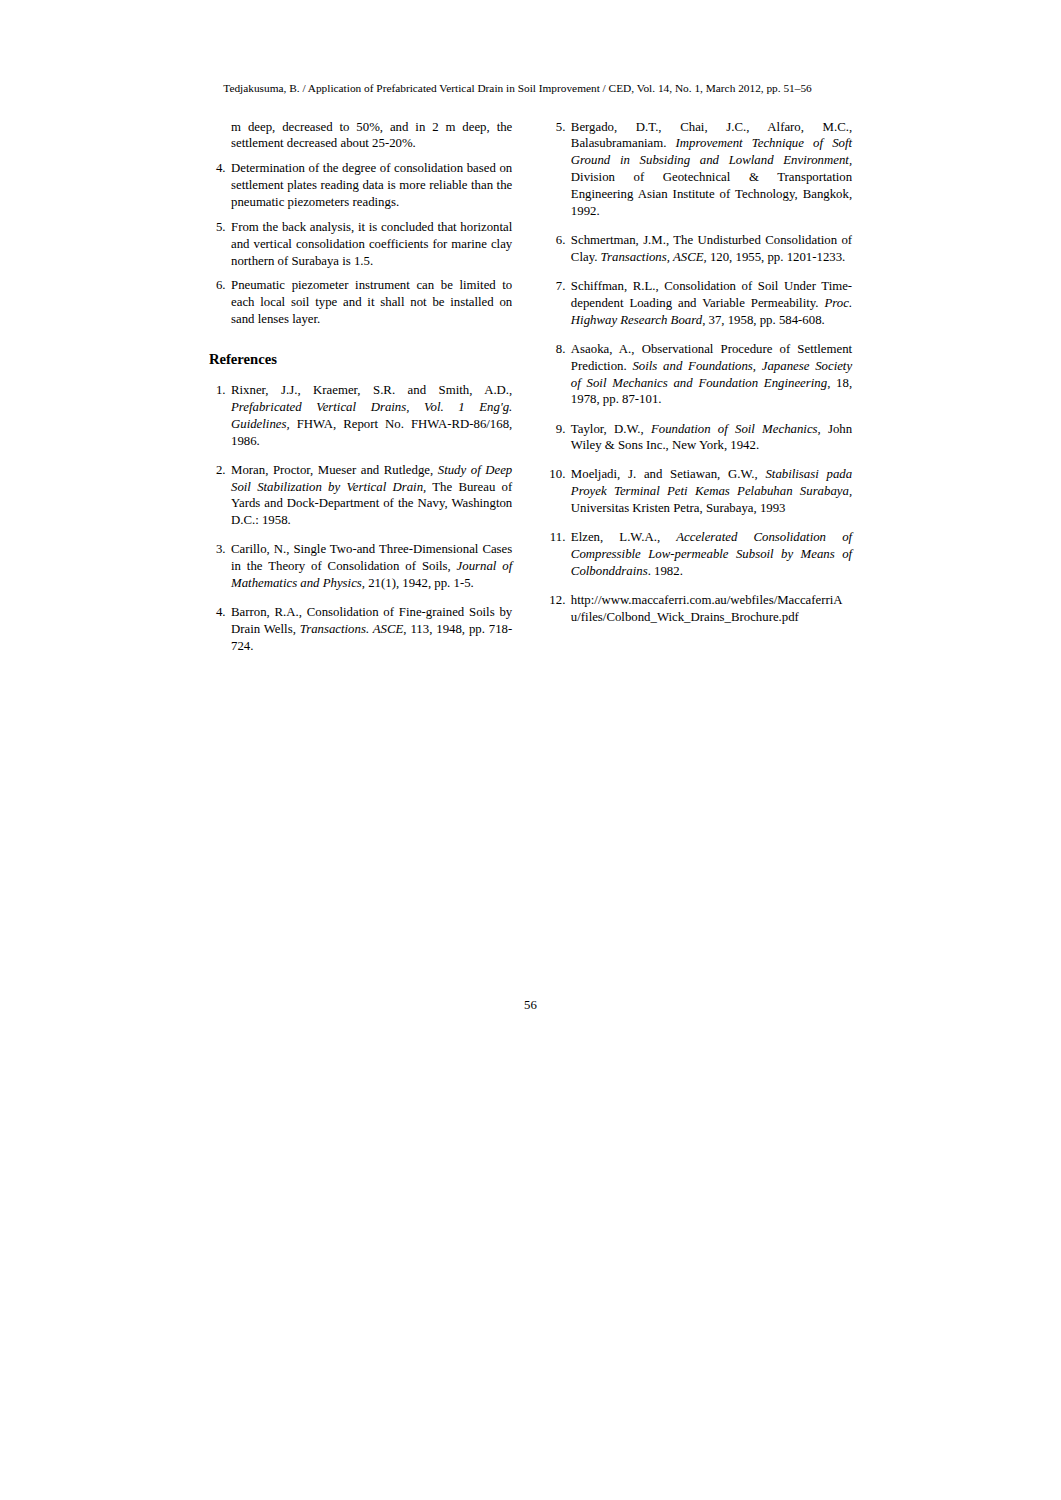Tedjakusuma, B. / Application of Prefabricated Vertical Drain in Soil Improvement / CED, Vol. 14, No. 1, March 2012, pp. 51–56
m deep, decreased to 50%, and in 2 m deep, the settlement decreased about 25-20%.
Determination of the degree of consolidation based on settlement plates reading data is more reliable than the pneumatic piezometers readings.
From the back analysis, it is concluded that horizontal and vertical consolidation coefficients for marine clay northern of Surabaya is 1.5.
Pneumatic piezometer instrument can be limited to each local soil type and it shall not be installed on sand lenses layer.
References
Rixner, J.J., Kraemer, S.R. and Smith, A.D., Prefabricated Vertical Drains, Vol. 1 Eng'g. Guidelines, FHWA, Report No. FHWA-RD-86/168, 1986.
Moran, Proctor, Mueser and Rutledge, Study of Deep Soil Stabilization by Vertical Drain, The Bureau of Yards and Dock-Department of the Navy, Washington D.C.: 1958.
Carillo, N., Single Two-and Three-Dimensional Cases in the Theory of Consolidation of Soils, Journal of Mathematics and Physics, 21(1), 1942, pp. 1-5.
Barron, R.A., Consolidation of Fine-grained Soils by Drain Wells, Transactions. ASCE, 113, 1948, pp. 718-724.
Bergado, D.T., Chai, J.C., Alfaro, M.C., Balasubramaniam. Improvement Technique of Soft Ground in Subsiding and Lowland Environment, Division of Geotechnical & Transportation Engineering Asian Institute of Technology, Bangkok, 1992.
Schmertman, J.M., The Undisturbed Consolidation of Clay. Transactions, ASCE, 120, 1955, pp. 1201-1233.
Schiffman, R.L., Consolidation of Soil Under Time-dependent Loading and Variable Permeability. Proc. Highway Research Board, 37, 1958, pp. 584-608.
Asaoka, A., Observational Procedure of Settlement Prediction. Soils and Foundations, Japanese Society of Soil Mechanics and Foundation Engineering, 18, 1978, pp. 87-101.
Taylor, D.W., Foundation of Soil Mechanics, John Wiley & Sons Inc., New York, 1942.
Moeljadi, J. and Setiawan, G.W., Stabilisasi pada Proyek Terminal Peti Kemas Pelabuhan Surabaya, Universitas Kristen Petra, Surabaya, 1993
Elzen, L.W.A., Accelerated Consolidation of Compressible Low-permeable Subsoil by Means of Colbonddrains. 1982.
http://www.maccaferri.com.au/webfiles/MaccaferriAu/files/Colbond_Wick_Drains_Brochure.pdf
56